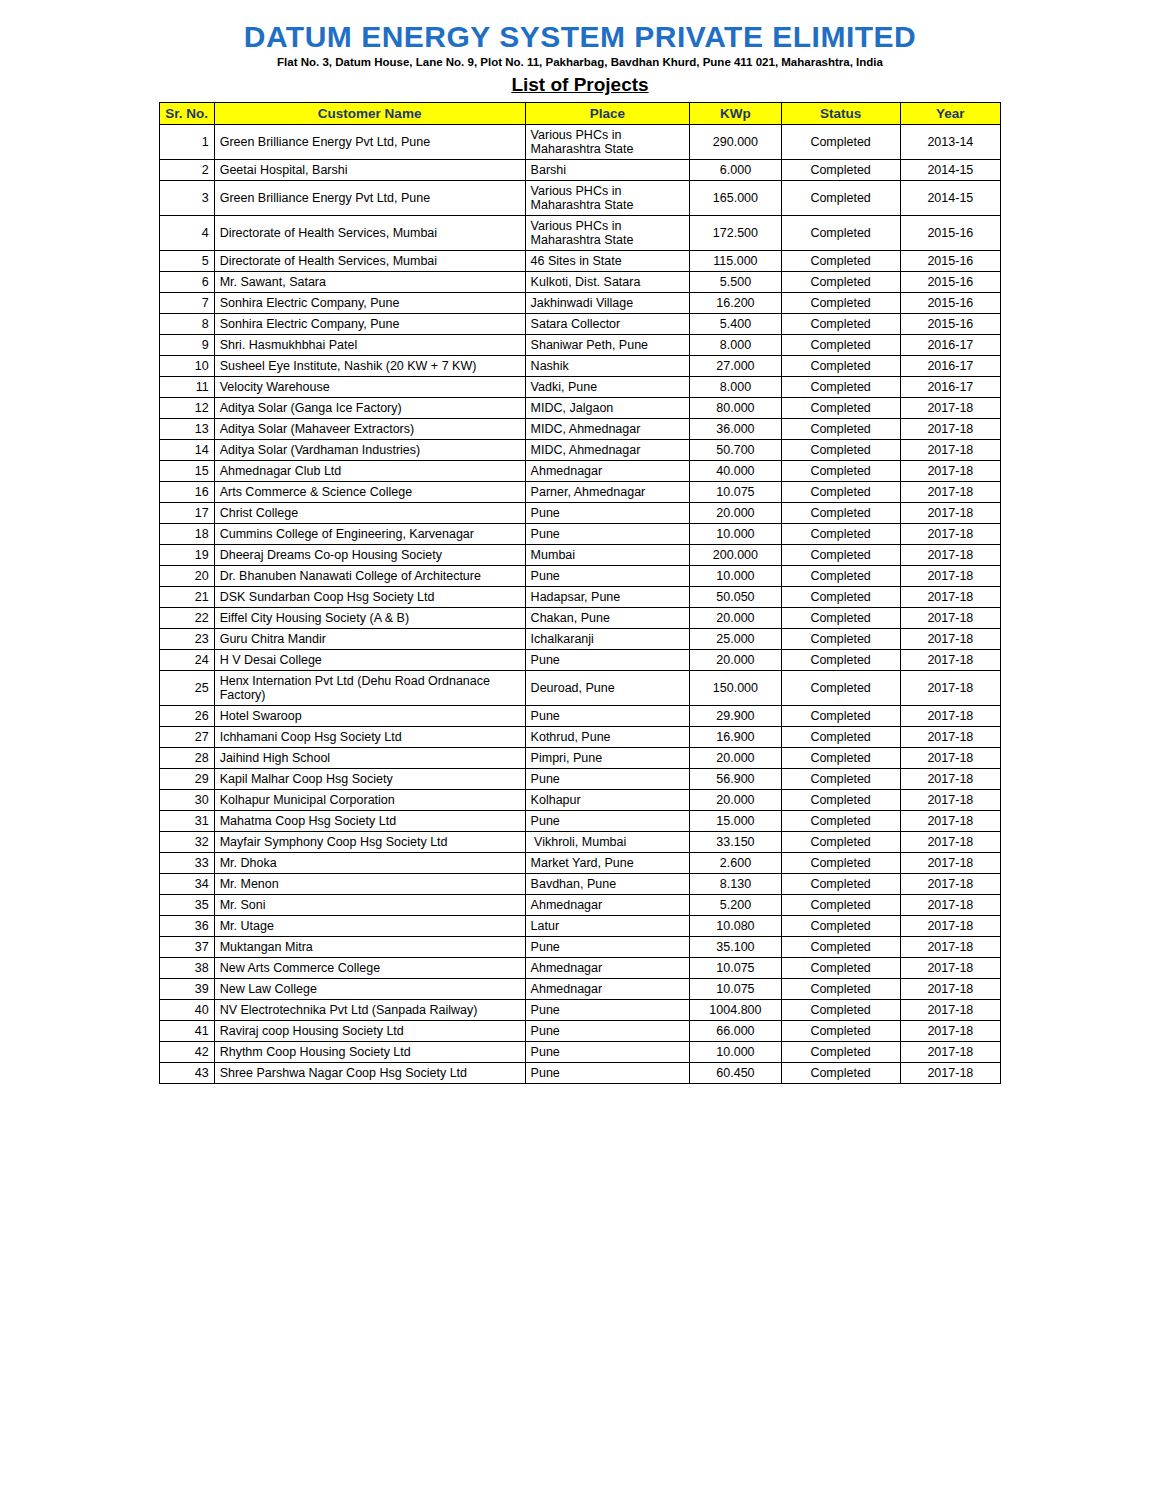DATUM ENERGY SYSTEM PRIVATE ELIMITED
Flat No. 3, Datum House, Lane No. 9, Plot No. 11, Pakharbag, Bavdhan Khurd, Pune 411 021, Maharashtra, India
List of Projects
| Sr. No. | Customer Name | Place | KWp | Status | Year |
| --- | --- | --- | --- | --- | --- |
| 1 | Green Brilliance Energy Pvt Ltd, Pune | Various PHCs in Maharashtra State | 290.000 | Completed | 2013-14 |
| 2 | Geetai Hospital, Barshi | Barshi | 6.000 | Completed | 2014-15 |
| 3 | Green Brilliance Energy Pvt Ltd, Pune | Various PHCs in Maharashtra State | 165.000 | Completed | 2014-15 |
| 4 | Directorate of Health Services, Mumbai | Various PHCs in Maharashtra State | 172.500 | Completed | 2015-16 |
| 5 | Directorate of Health Services, Mumbai | 46 Sites in State | 115.000 | Completed | 2015-16 |
| 6 | Mr. Sawant, Satara | Kulkoti, Dist. Satara | 5.500 | Completed | 2015-16 |
| 7 | Sonhira Electric Company, Pune | Jakhinwadi Village | 16.200 | Completed | 2015-16 |
| 8 | Sonhira Electric Company, Pune | Satara Collector | 5.400 | Completed | 2015-16 |
| 9 | Shri. Hasmukhbhai Patel | Shaniwar Peth, Pune | 8.000 | Completed | 2016-17 |
| 10 | Susheel Eye Institute, Nashik (20 KW + 7 KW) | Nashik | 27.000 | Completed | 2016-17 |
| 11 | Velocity Warehouse | Vadki, Pune | 8.000 | Completed | 2016-17 |
| 12 | Aditya Solar (Ganga Ice Factory) | MIDC, Jalgaon | 80.000 | Completed | 2017-18 |
| 13 | Aditya Solar (Mahaveer Extractors) | MIDC, Ahmednagar | 36.000 | Completed | 2017-18 |
| 14 | Aditya Solar (Vardhaman Industries) | MIDC, Ahmednagar | 50.700 | Completed | 2017-18 |
| 15 | Ahmednagar Club Ltd | Ahmednagar | 40.000 | Completed | 2017-18 |
| 16 | Arts Commerce & Science College | Parner, Ahmednagar | 10.075 | Completed | 2017-18 |
| 17 | Christ College | Pune | 20.000 | Completed | 2017-18 |
| 18 | Cummins College of Engineering, Karvenagar | Pune | 10.000 | Completed | 2017-18 |
| 19 | Dheeraj Dreams Co-op Housing Society | Mumbai | 200.000 | Completed | 2017-18 |
| 20 | Dr. Bhanuben Nanawati College of Architecture | Pune | 10.000 | Completed | 2017-18 |
| 21 | DSK Sundarban Coop Hsg Society Ltd | Hadapsar, Pune | 50.050 | Completed | 2017-18 |
| 22 | Eiffel City Housing Society (A & B) | Chakan, Pune | 20.000 | Completed | 2017-18 |
| 23 | Guru Chitra Mandir | Ichalkaranji | 25.000 | Completed | 2017-18 |
| 24 | H V Desai College | Pune | 20.000 | Completed | 2017-18 |
| 25 | Henx Internation Pvt Ltd (Dehu Road Ordnanace Factory) | Deuroad, Pune | 150.000 | Completed | 2017-18 |
| 26 | Hotel Swaroop | Pune | 29.900 | Completed | 2017-18 |
| 27 | Ichhamani Coop Hsg Society Ltd | Kothrud, Pune | 16.900 | Completed | 2017-18 |
| 28 | Jaihind High School | Pimpri, Pune | 20.000 | Completed | 2017-18 |
| 29 | Kapil Malhar Coop Hsg Society | Pune | 56.900 | Completed | 2017-18 |
| 30 | Kolhapur Municipal Corporation | Kolhapur | 20.000 | Completed | 2017-18 |
| 31 | Mahatma Coop Hsg Society Ltd | Pune | 15.000 | Completed | 2017-18 |
| 32 | Mayfair Symphony Coop Hsg Society Ltd | Vikhroli, Mumbai | 33.150 | Completed | 2017-18 |
| 33 | Mr. Dhoka | Market Yard, Pune | 2.600 | Completed | 2017-18 |
| 34 | Mr. Menon | Bavdhan, Pune | 8.130 | Completed | 2017-18 |
| 35 | Mr. Soni | Ahmednagar | 5.200 | Completed | 2017-18 |
| 36 | Mr. Utage | Latur | 10.080 | Completed | 2017-18 |
| 37 | Muktangan Mitra | Pune | 35.100 | Completed | 2017-18 |
| 38 | New Arts Commerce College | Ahmednagar | 10.075 | Completed | 2017-18 |
| 39 | New Law College | Ahmednagar | 10.075 | Completed | 2017-18 |
| 40 | NV Electrotechnika Pvt Ltd (Sanpada Railway) | Pune | 1004.800 | Completed | 2017-18 |
| 41 | Raviraj coop Housing Society Ltd | Pune | 66.000 | Completed | 2017-18 |
| 42 | Rhythm Coop Housing Society Ltd | Pune | 10.000 | Completed | 2017-18 |
| 43 | Shree Parshwa Nagar Coop Hsg Society Ltd | Pune | 60.450 | Completed | 2017-18 |